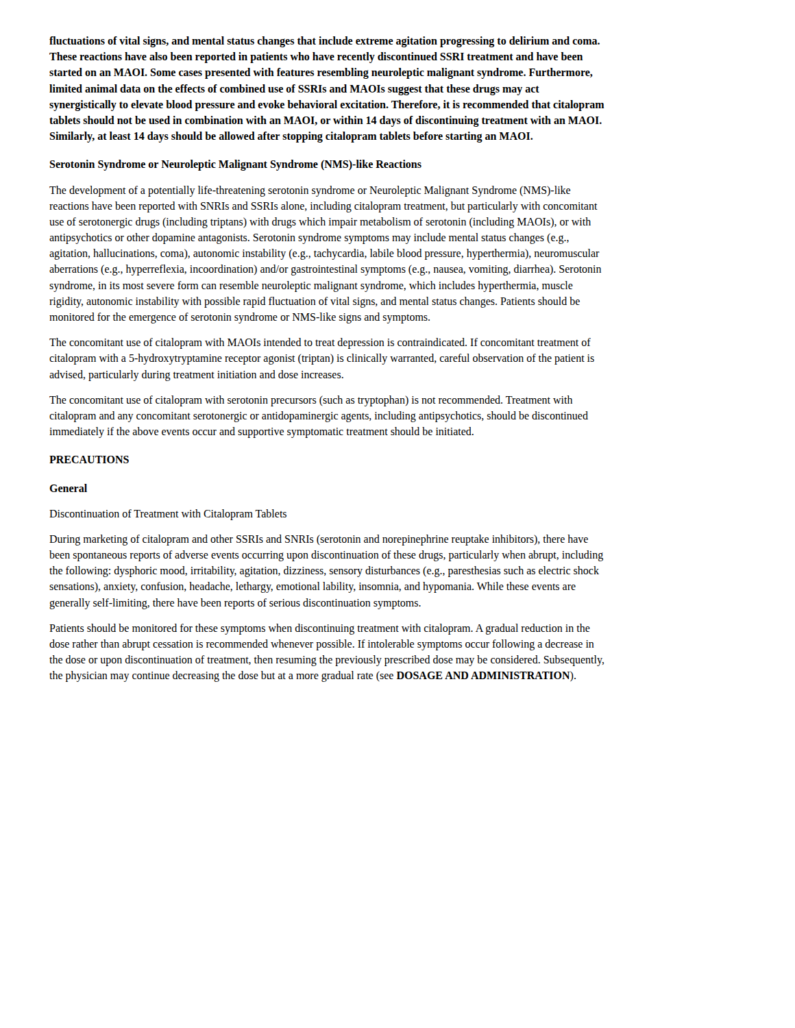fluctuations of vital signs, and mental status changes that include extreme agitation progressing to delirium and coma. These reactions have also been reported in patients who have recently discontinued SSRI treatment and have been started on an MAOI. Some cases presented with features resembling neuroleptic malignant syndrome. Furthermore, limited animal data on the effects of combined use of SSRIs and MAOIs suggest that these drugs may act synergistically to elevate blood pressure and evoke behavioral excitation. Therefore, it is recommended that citalopram tablets should not be used in combination with an MAOI, or within 14 days of discontinuing treatment with an MAOI. Similarly, at least 14 days should be allowed after stopping citalopram tablets before starting an MAOI.
Serotonin Syndrome or Neuroleptic Malignant Syndrome (NMS)-like Reactions
The development of a potentially life-threatening serotonin syndrome or Neuroleptic Malignant Syndrome (NMS)-like reactions have been reported with SNRIs and SSRIs alone, including citalopram treatment, but particularly with concomitant use of serotonergic drugs (including triptans) with drugs which impair metabolism of serotonin (including MAOIs), or with antipsychotics or other dopamine antagonists. Serotonin syndrome symptoms may include mental status changes (e.g., agitation, hallucinations, coma), autonomic instability (e.g., tachycardia, labile blood pressure, hyperthermia), neuromuscular aberrations (e.g., hyperreflexia, incoordination) and/or gastrointestinal symptoms (e.g., nausea, vomiting, diarrhea). Serotonin syndrome, in its most severe form can resemble neuroleptic malignant syndrome, which includes hyperthermia, muscle rigidity, autonomic instability with possible rapid fluctuation of vital signs, and mental status changes. Patients should be monitored for the emergence of serotonin syndrome or NMS-like signs and symptoms.
The concomitant use of citalopram with MAOIs intended to treat depression is contraindicated. If concomitant treatment of citalopram with a 5-hydroxytryptamine receptor agonist (triptan) is clinically warranted, careful observation of the patient is advised, particularly during treatment initiation and dose increases.
The concomitant use of citalopram with serotonin precursors (such as tryptophan) is not recommended. Treatment with citalopram and any concomitant serotonergic or antidopaminergic agents, including antipsychotics, should be discontinued immediately if the above events occur and supportive symptomatic treatment should be initiated.
PRECAUTIONS
General
Discontinuation of Treatment with Citalopram Tablets
During marketing of citalopram and other SSRIs and SNRIs (serotonin and norepinephrine reuptake inhibitors), there have been spontaneous reports of adverse events occurring upon discontinuation of these drugs, particularly when abrupt, including the following: dysphoric mood, irritability, agitation, dizziness, sensory disturbances (e.g., paresthesias such as electric shock sensations), anxiety, confusion, headache, lethargy, emotional lability, insomnia, and hypomania. While these events are generally self-limiting, there have been reports of serious discontinuation symptoms.
Patients should be monitored for these symptoms when discontinuing treatment with citalopram. A gradual reduction in the dose rather than abrupt cessation is recommended whenever possible. If intolerable symptoms occur following a decrease in the dose or upon discontinuation of treatment, then resuming the previously prescribed dose may be considered. Subsequently, the physician may continue decreasing the dose but at a more gradual rate (see DOSAGE AND ADMINISTRATION).